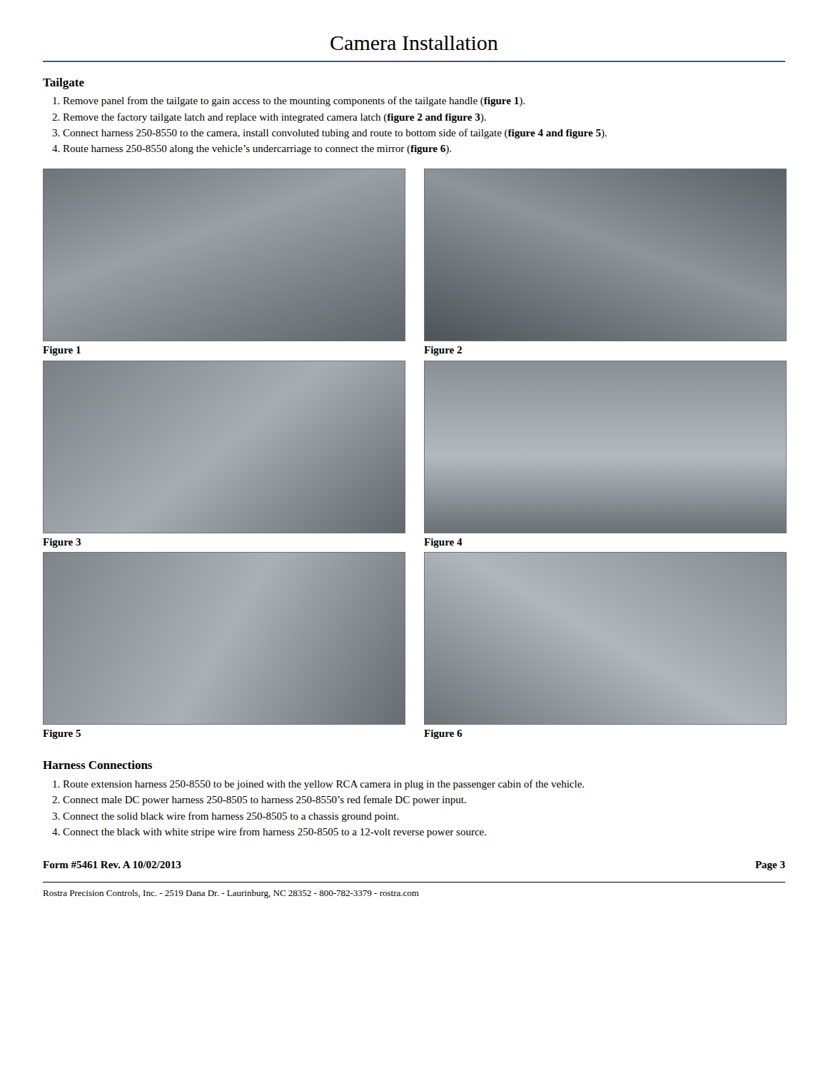Camera Installation
Tailgate
Remove panel from the tailgate to gain access to the mounting components of the tailgate handle (figure 1).
Remove the factory tailgate latch and replace with integrated camera latch (figure 2 and figure 3).
Connect harness 250-8550 to the camera, install convoluted tubing and route to bottom side of tailgate (figure 4 and figure 5).
Route harness 250-8550 along the vehicle’s undercarriage to connect the mirror (figure 6).
| Figure 1 | Figure 2 |
| Figure 3 | Figure 4 |
| Figure 5 | Figure 6 |
Harness Connections
Route extension harness 250-8550 to be joined with the yellow RCA camera in plug in the passenger cabin of the vehicle.
Connect male DC power harness 250-8505 to harness 250-8550’s red female DC power input.
Connect the solid black wire from harness 250-8505 to a chassis ground point.
Connect the black with white stripe wire from harness 250-8505 to a 12-volt reverse power source.
Form #5461 Rev. A 10/02/2013 Page 3
Rostra Precision Controls, Inc. - 2519 Dana Dr. - Laurinburg, NC 28352 - 800-782-3379 - rostra.com